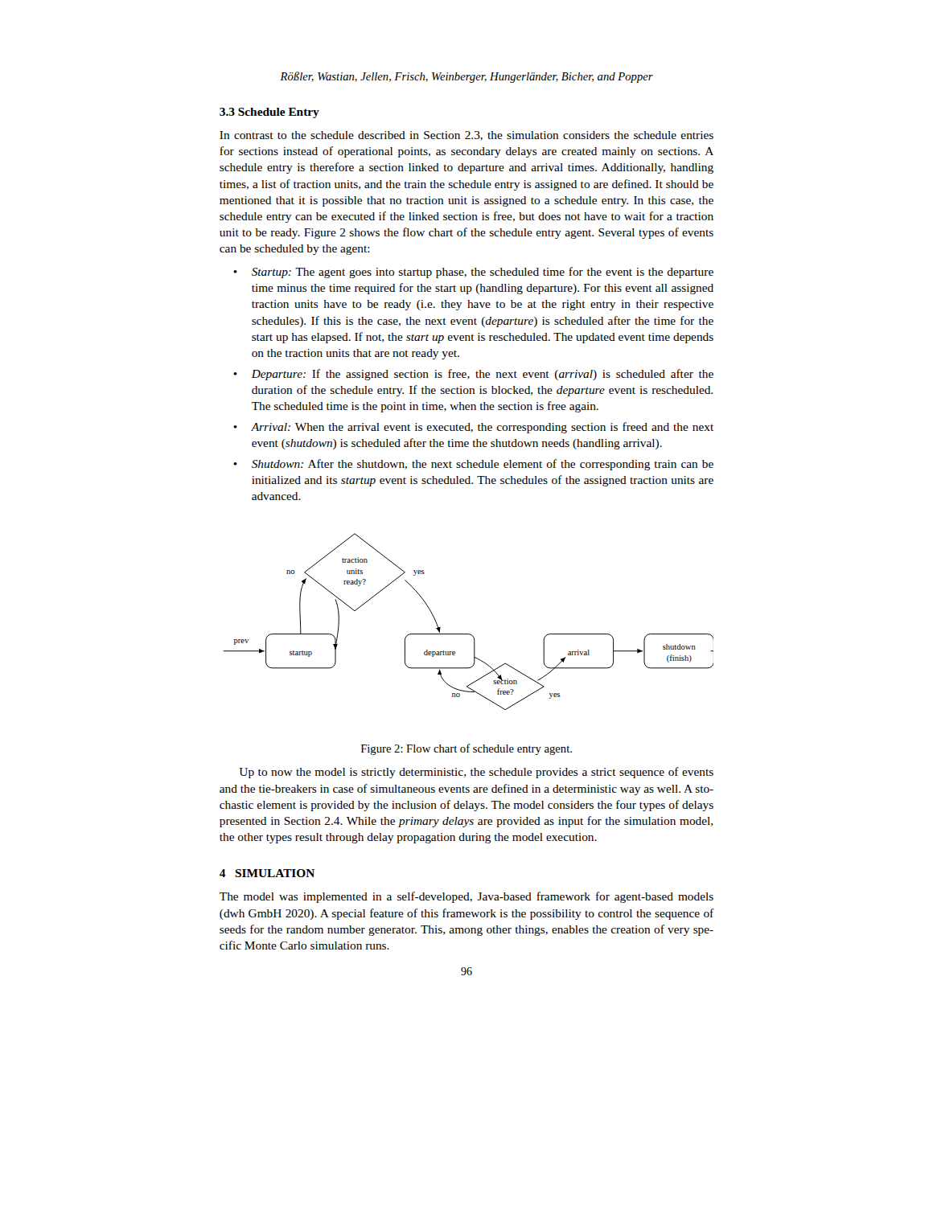Rößler, Wastian, Jellen, Frisch, Weinberger, Hungerländer, Bicher, and Popper
3.3 Schedule Entry
In contrast to the schedule described in Section 2.3, the simulation considers the schedule entries for sections instead of operational points, as secondary delays are created mainly on sections. A schedule entry is therefore a section linked to departure and arrival times. Additionally, handling times, a list of traction units, and the train the schedule entry is assigned to are defined. It should be mentioned that it is possible that no traction unit is assigned to a schedule entry. In this case, the schedule entry can be executed if the linked section is free, but does not have to wait for a traction unit to be ready. Figure 2 shows the flow chart of the schedule entry agent. Several types of events can be scheduled by the agent:
Startup: The agent goes into startup phase, the scheduled time for the event is the departure time minus the time required for the start up (handling departure). For this event all assigned traction units have to be ready (i.e. they have to be at the right entry in their respective schedules). If this is the case, the next event (departure) is scheduled after the time for the start up has elapsed. If not, the start up event is rescheduled. The updated event time depends on the traction units that are not ready yet.
Departure: If the assigned section is free, the next event (arrival) is scheduled after the duration of the schedule entry. If the section is blocked, the departure event is rescheduled. The scheduled time is the point in time, when the section is free again.
Arrival: When the arrival event is executed, the corresponding section is freed and the next event (shutdown) is scheduled after the time the shutdown needs (handling arrival).
Shutdown: After the shutdown, the next schedule element of the corresponding train can be initialized and its startup event is scheduled. The schedules of the assigned traction units are advanced.
traction units ready? no yes startup prev departure section free? no yes arrival shutdown (finish)
Figure 2: Flow chart of schedule entry agent.
Up to now the model is strictly deterministic, the schedule provides a strict sequence of events and the tie-breakers in case of simultaneous events are defined in a deterministic way as well. A stochastic element is provided by the inclusion of delays. The model considers the four types of delays presented in Section 2.4. While the primary delays are provided as input for the simulation model, the other types result through delay propagation during the model execution.
4 SIMULATION
The model was implemented in a self-developed, Java-based framework for agent-based models (dwh GmbH 2020). A special feature of this framework is the possibility to control the sequence of seeds for the random number generator. This, among other things, enables the creation of very specific Monte Carlo simulation runs.
96